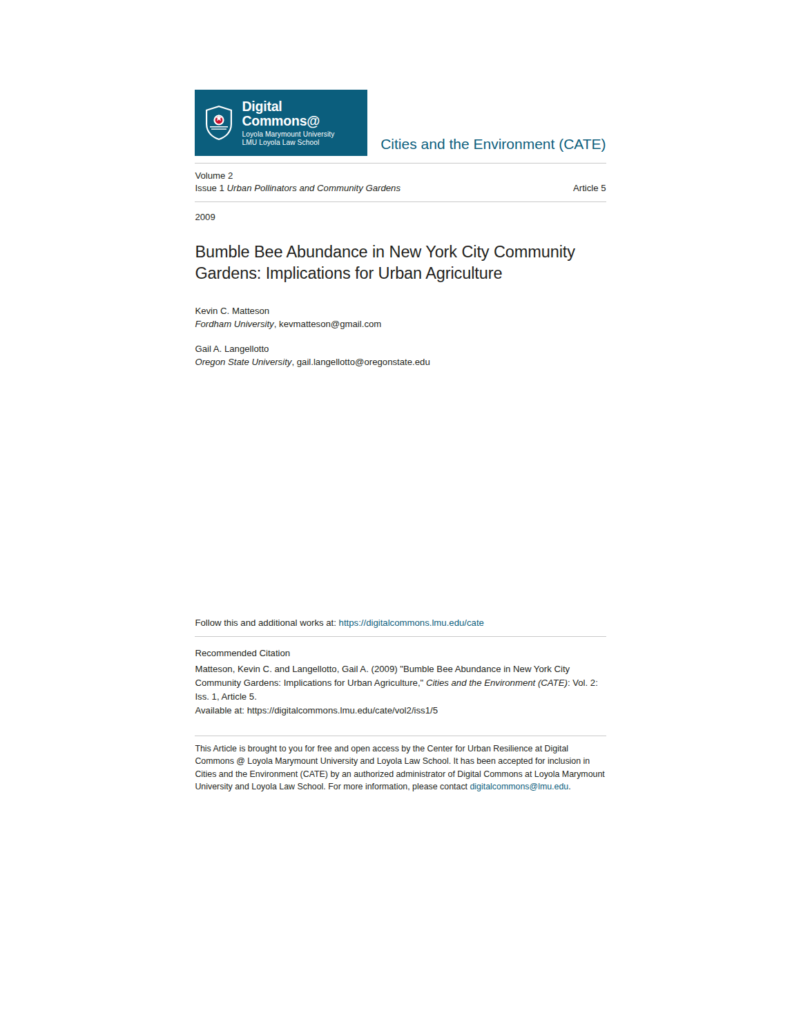Digital Commons@ Loyola Marymount University LMU Loyola Law School
Cities and the Environment (CATE)
Volume 2
Issue 1 Urban Pollinators and Community Gardens
Article 5
2009
Bumble Bee Abundance in New York City Community Gardens: Implications for Urban Agriculture
Kevin C. Matteson Fordham University, kevmatteson@gmail.com
Gail A. Langellotto Oregon State University, gail.langellotto@oregonstate.edu
Follow this and additional works at: https://digitalcommons.lmu.edu/cate
Recommended Citation
Matteson, Kevin C. and Langellotto, Gail A. (2009) "Bumble Bee Abundance in New York City Community Gardens: Implications for Urban Agriculture," Cities and the Environment (CATE): Vol. 2: Iss. 1, Article 5.
Available at: https://digitalcommons.lmu.edu/cate/vol2/iss1/5
This Article is brought to you for free and open access by the Center for Urban Resilience at Digital Commons @ Loyola Marymount University and Loyola Law School. It has been accepted for inclusion in Cities and the Environment (CATE) by an authorized administrator of Digital Commons at Loyola Marymount University and Loyola Law School. For more information, please contact digitalcommons@lmu.edu.